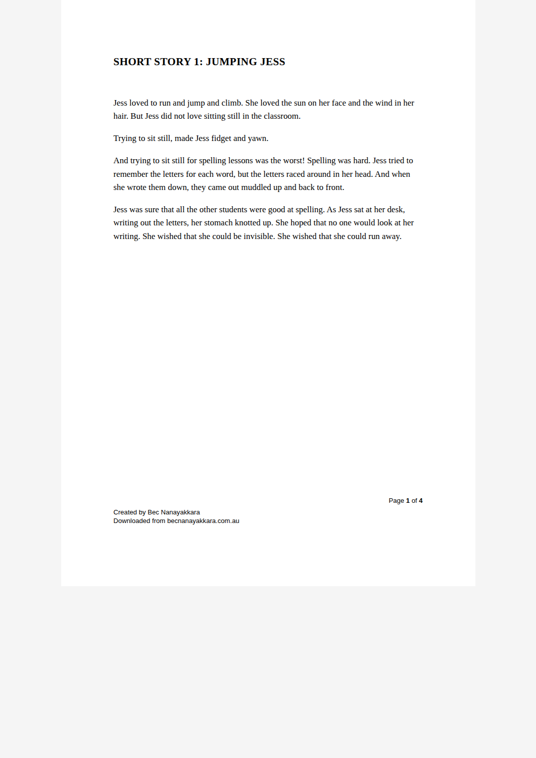SHORT STORY 1: JUMPING JESS
Jess loved to run and jump and climb. She loved the sun on her face and the wind in her hair. But Jess did not love sitting still in the classroom.
Trying to sit still, made Jess fidget and yawn.
And trying to sit still for spelling lessons was the worst! Spelling was hard. Jess tried to remember the letters for each word, but the letters raced around in her head. And when she wrote them down, they came out muddled up and back to front.
Jess was sure that all the other students were good at spelling. As Jess sat at her desk, writing out the letters, her stomach knotted up. She hoped that no one would look at her writing. She wished that she could be invisible. She wished that she could run away.
Page 1 of 4
Created by Bec Nanayakkara
Downloaded from becnanayakkara.com.au